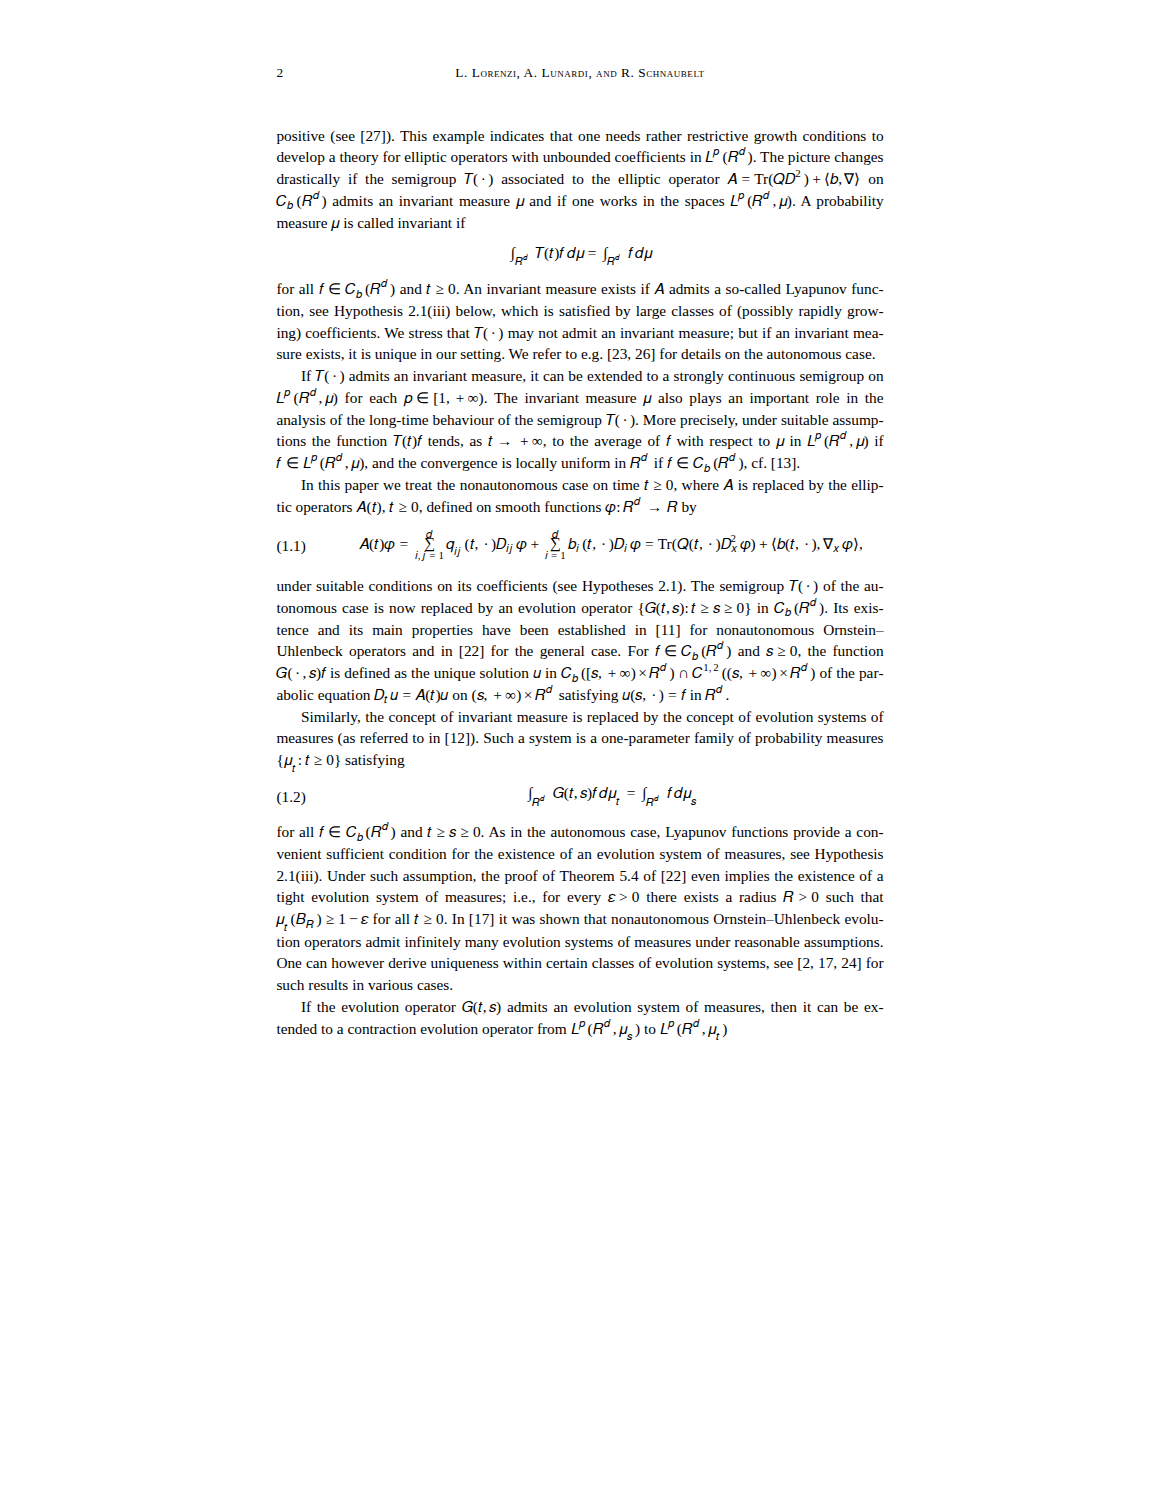2 L. Lorenzi, A. Lunardi, and R. Schnaubelt
positive (see [27]). This example indicates that one needs rather restrictive growth conditions to develop a theory for elliptic operators with unbounded coefficients in Lp(Rd). The picture changes drastically if the semigroup T(·) associated to the elliptic operator A=Tr(QD2)+⟨b,∇⟩ on Cb(Rd) admits an invariant measure μ and if one works in the spaces Lp(Rd,μ). A probability measure μ is called invariant if
∫Rd T(t)f dμ = ∫Rd fdμ
for all f∈Cb(Rd) and t≥0. An invariant measure exists if A admits a so-called Lyapunov function, see Hypothesis 2.1(iii) below, which is satisfied by large classes of (possibly rapidly growing) coefficients. We stress that T(·) may not admit an invariant measure; but if an invariant measure exists, it is unique in our setting. We refer to e.g. [23, 26] for details on the autonomous case.
If T(·) admits an invariant measure, it can be extended to a strongly continuous semigroup on Lp(Rd,μ) for each p∈[1,+∞). The invariant measure μ also plays an important role in the analysis of the long-time behaviour of the semigroup T(·). More precisely, under suitable assumptions the function T(t)f tends, as t→+∞, to the average of f with respect to μ in Lp(Rd,μ) if f∈Lp(Rd,μ), and the convergence is locally uniform in Rd if f∈Cb(Rd), cf. [13].
In this paper we treat the nonautonomous case on time t≥0, where A is replaced by the elliptic operators A(t), t≥0, defined on smooth functions φ:Rd→R by
(1.1) A(t)φ = ∑i,j=1d qij(t,·) Dijφ + ∑i=1d bi(t,·) Diφ = Tr(Q(t,·)Dx2φ) + ⟨b(t,·),∇xφ⟩,
under suitable conditions on its coefficients (see Hypotheses 2.1). The semigroup T(·) of the autonomous case is now replaced by an evolution operator {G(t,s):t≥s≥0} in Cb(Rd). Its existence and its main properties have been established in [11] for nonautonomous Ornstein–Uhlenbeck operators and in [22] for the general case. For f∈Cb(Rd) and s≥0, the function G(·,s)f is defined as the unique solution u in Cb([s,+∞)×Rd)∩C1,2((s,+∞)×Rd) of the parabolic equation Dtu=A(t)u on (s,+∞)×Rd satisfying u(s,·)=f in Rd.
Similarly, the concept of invariant measure is replaced by the concept of evolution systems of measures (as referred to in [12]). Such a system is a one-parameter family of probability measures {μt:t≥0} satisfying
(1.2) ∫Rd G(t,s)f dμt = ∫Rd fdμs
for all f∈Cb(Rd) and t≥s≥0. As in the autonomous case, Lyapunov functions provide a convenient sufficient condition for the existence of an evolution system of measures, see Hypothesis 2.1(iii). Under such assumption, the proof of Theorem 5.4 of [22] even implies the existence of a tight evolution system of measures; i.e., for every ε>0 there exists a radius R>0 such that μt(BR)≥1−ε for all t≥0. In [17] it was shown that nonautonomous Ornstein–Uhlenbeck evolution operators admit infinitely many evolution systems of measures under reasonable assumptions. One can however derive uniqueness within certain classes of evolution systems, see [2, 17, 24] for such results in various cases.
If the evolution operator G(t,s) admits an evolution system of measures, then it can be extended to a contraction evolution operator from Lp(Rd,μs) to Lp(Rd,μt)